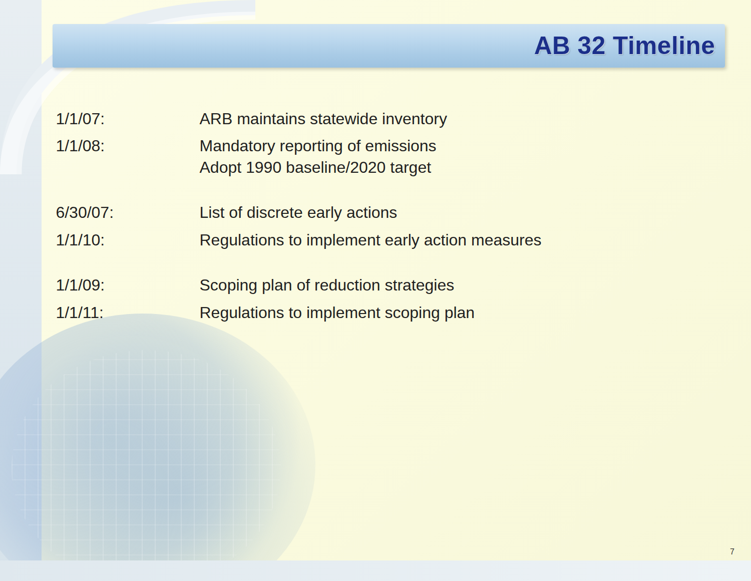AB 32 Timeline
| 1/1/07: | ARB maintains statewide inventory |
| 1/1/08: | Mandatory reporting of emissions Adopt 1990 baseline/2020 target |
| 6/30/07: | List of discrete early actions |
| 1/1/10: | Regulations to implement early action measures |
| 1/1/09: | Scoping plan of reduction strategies |
| 1/1/11: | Regulations to implement scoping plan |
7